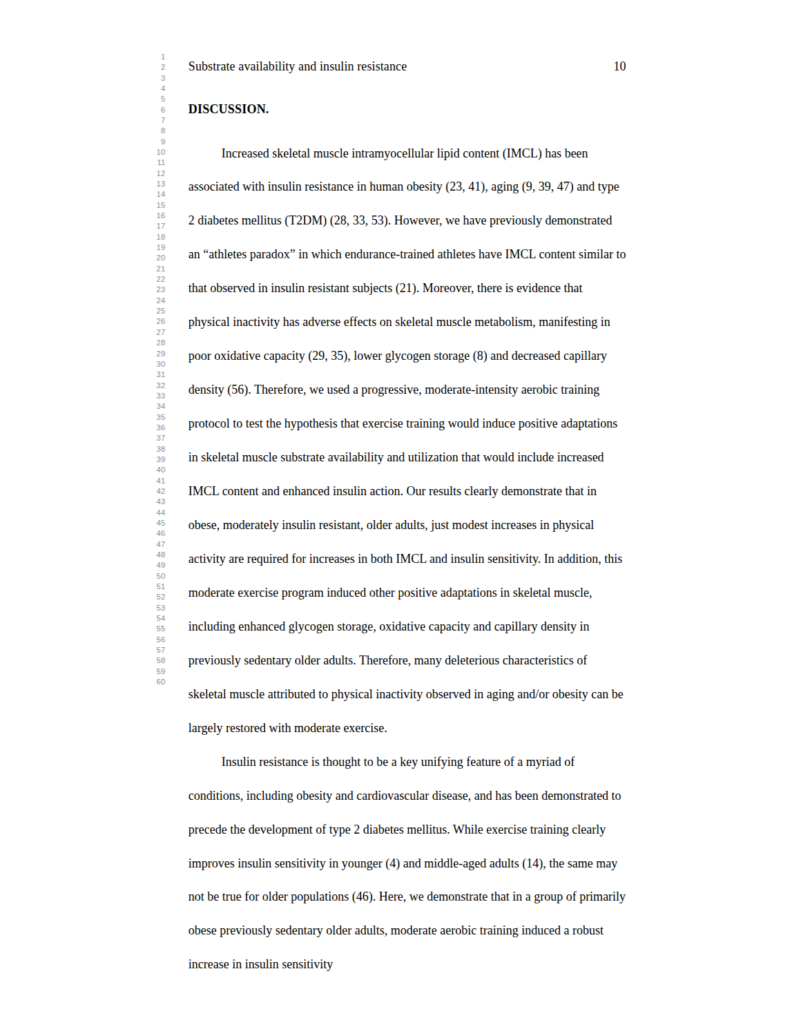1
2
3
4
5
6
7
8
9
10
11
12
13
14
15
16
17
18
19
20
21
22
23
24
25
26
27
28
29
30
31
32
33
34
35
36
37
38
39
40
41
42
43
44
45
46
47
48
49
50
51
52
53
54
55
56
57
58
59
60
Substrate availability and insulin resistance 10
DISCUSSION.
Increased skeletal muscle intramyocellular lipid content (IMCL) has been associated with insulin resistance in human obesity (23, 41), aging (9, 39, 47) and type 2 diabetes mellitus (T2DM) (28, 33, 53). However, we have previously demonstrated an “athletes paradox” in which endurance-trained athletes have IMCL content similar to that observed in insulin resistant subjects (21). Moreover, there is evidence that physical inactivity has adverse effects on skeletal muscle metabolism, manifesting in poor oxidative capacity (29, 35), lower glycogen storage (8) and decreased capillary density (56). Therefore, we used a progressive, moderate-intensity aerobic training protocol to test the hypothesis that exercise training would induce positive adaptations in skeletal muscle substrate availability and utilization that would include increased IMCL content and enhanced insulin action. Our results clearly demonstrate that in obese, moderately insulin resistant, older adults, just modest increases in physical activity are required for increases in both IMCL and insulin sensitivity. In addition, this moderate exercise program induced other positive adaptations in skeletal muscle, including enhanced glycogen storage, oxidative capacity and capillary density in previously sedentary older adults. Therefore, many deleterious characteristics of skeletal muscle attributed to physical inactivity observed in aging and/or obesity can be largely restored with moderate exercise.
Insulin resistance is thought to be a key unifying feature of a myriad of conditions, including obesity and cardiovascular disease, and has been demonstrated to precede the development of type 2 diabetes mellitus. While exercise training clearly improves insulin sensitivity in younger (4) and middle-aged adults (14), the same may not be true for older populations (46). Here, we demonstrate that in a group of primarily obese previously sedentary older adults, moderate aerobic training induced a robust increase in insulin sensitivity